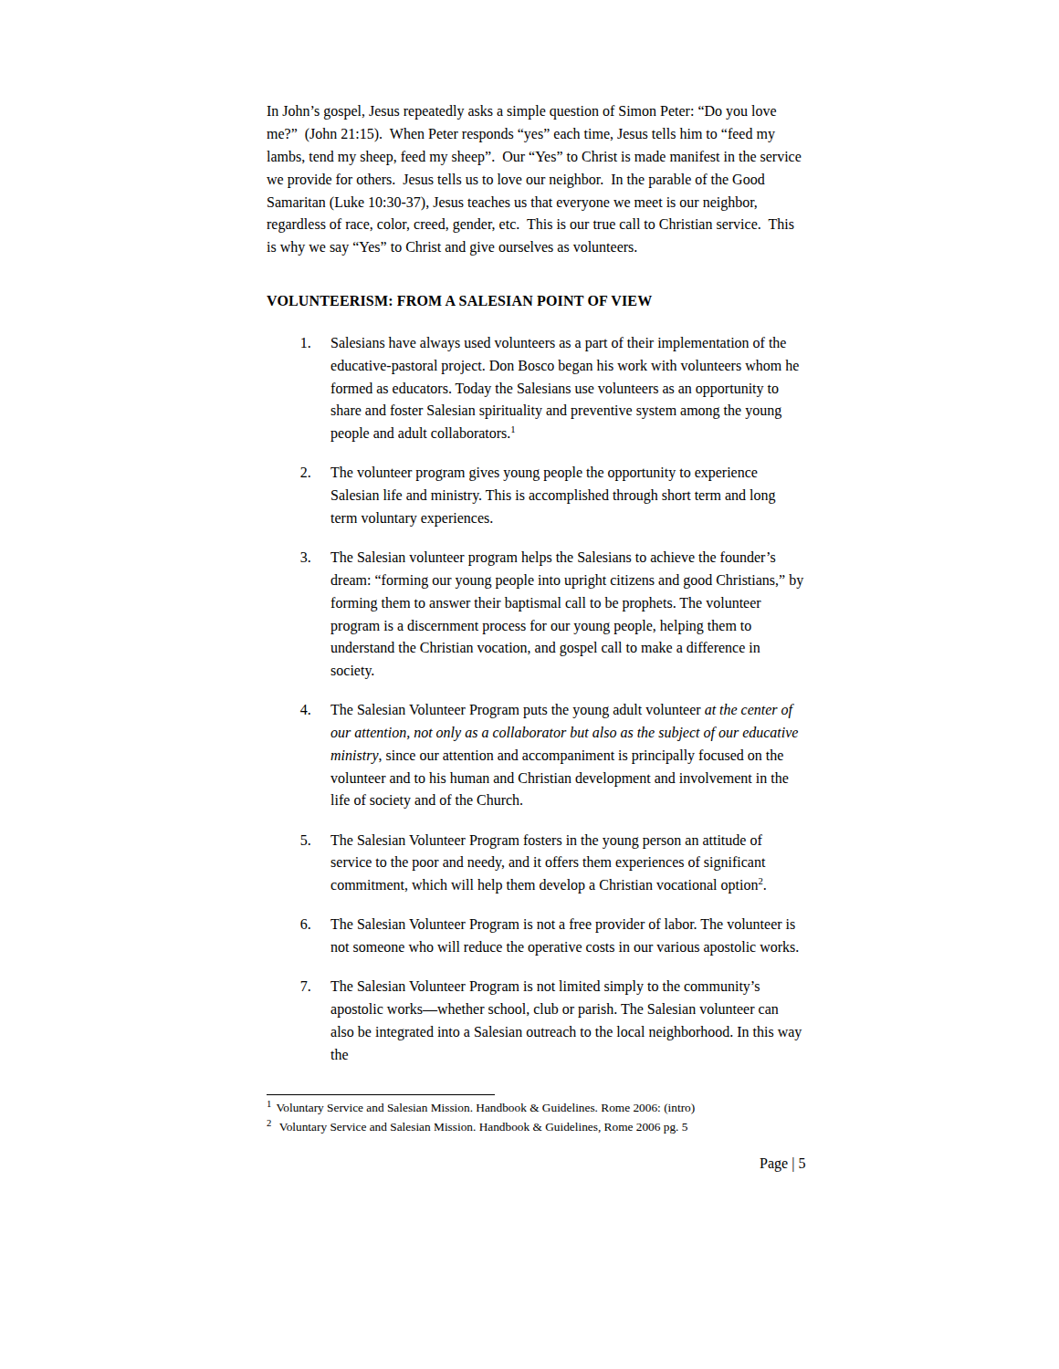In John’s gospel, Jesus repeatedly asks a simple question of Simon Peter: “Do you love me?” (John 21:15). When Peter responds “yes” each time, Jesus tells him to “feed my lambs, tend my sheep, feed my sheep”. Our “Yes” to Christ is made manifest in the service we provide for others. Jesus tells us to love our neighbor. In the parable of the Good Samaritan (Luke 10:30-37), Jesus teaches us that everyone we meet is our neighbor, regardless of race, color, creed, gender, etc. This is our true call to Christian service. This is why we say “Yes” to Christ and give ourselves as volunteers.
VOLUNTEERISM: FROM A SALESIAN POINT OF VIEW
Salesians have always used volunteers as a part of their implementation of the educative-pastoral project. Don Bosco began his work with volunteers whom he formed as educators. Today the Salesians use volunteers as an opportunity to share and foster Salesian spirituality and preventive system among the young people and adult collaborators.1
The volunteer program gives young people the opportunity to experience Salesian life and ministry. This is accomplished through short term and long term voluntary experiences.
The Salesian volunteer program helps the Salesians to achieve the founder’s dream: “forming our young people into upright citizens and good Christians,” by forming them to answer their baptismal call to be prophets. The volunteer program is a discernment process for our young people, helping them to understand the Christian vocation, and gospel call to make a difference in society.
The Salesian Volunteer Program puts the young adult volunteer at the center of our attention, not only as a collaborator but also as the subject of our educative ministry, since our attention and accompaniment is principally focused on the volunteer and to his human and Christian development and involvement in the life of society and of the Church.
The Salesian Volunteer Program fosters in the young person an attitude of service to the poor and needy, and it offers them experiences of significant commitment, which will help them develop a Christian vocational option2.
The Salesian Volunteer Program is not a free provider of labor. The volunteer is not someone who will reduce the operative costs in our various apostolic works.
The Salesian Volunteer Program is not limited simply to the community’s apostolic works—whether school, club or parish. The Salesian volunteer can also be integrated into a Salesian outreach to the local neighborhood. In this way the
1 Voluntary Service and Salesian Mission. Handbook & Guidelines. Rome 2006: (intro)
2 Voluntary Service and Salesian Mission. Handbook & Guidelines, Rome 2006 pg. 5
Page | 5